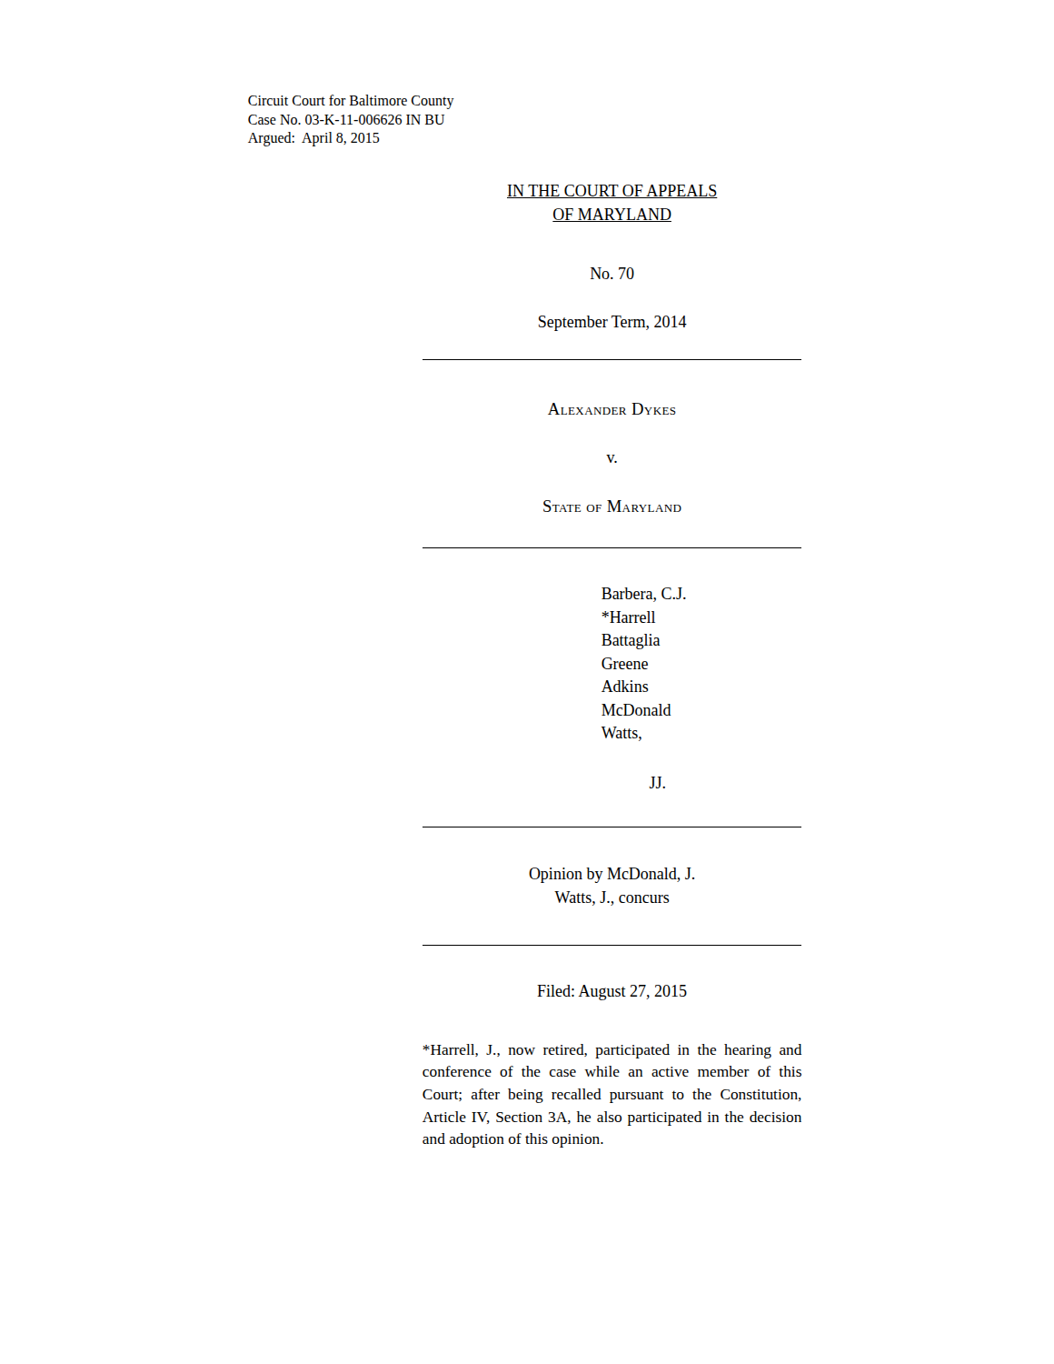Circuit Court for Baltimore County
Case No. 03-K-11-006626 IN BU
Argued: April 8, 2015
IN THE COURT OF APPEALS OF MARYLAND
No. 70
September Term, 2014
Alexander Dykes
v.
State of Maryland
Barbera, C.J.
*Harrell
Battaglia
Greene
Adkins
McDonald
Watts,
JJ.
Opinion by McDonald, J.
Watts, J., concurs
Filed: August 27, 2015
*Harrell, J., now retired, participated in the hearing and conference of the case while an active member of this Court; after being recalled pursuant to the Constitution, Article IV, Section 3A, he also participated in the decision and adoption of this opinion.